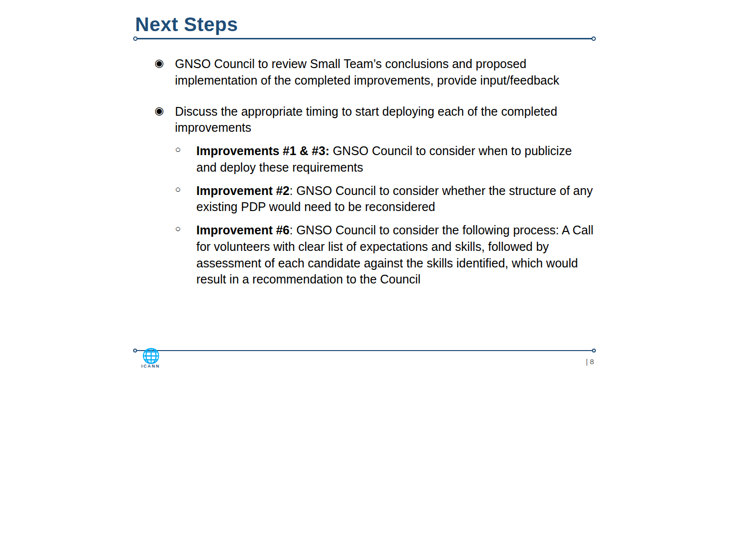Next Steps
GNSO Council to review Small Team’s conclusions and proposed implementation of the completed improvements, provide input/feedback
Discuss the appropriate timing to start deploying each of the completed improvements
Improvements #1 & #3: GNSO Council to consider when to publicize and deploy these requirements
Improvement #2: GNSO Council to consider whether the structure of any existing PDP would need to be reconsidered
Improvement #6: GNSO Council to consider the following process: A Call for volunteers with clear list of expectations and skills, followed by assessment of each candidate against the skills identified, which would result in a recommendation to the Council
| 8
🌐 ICANN